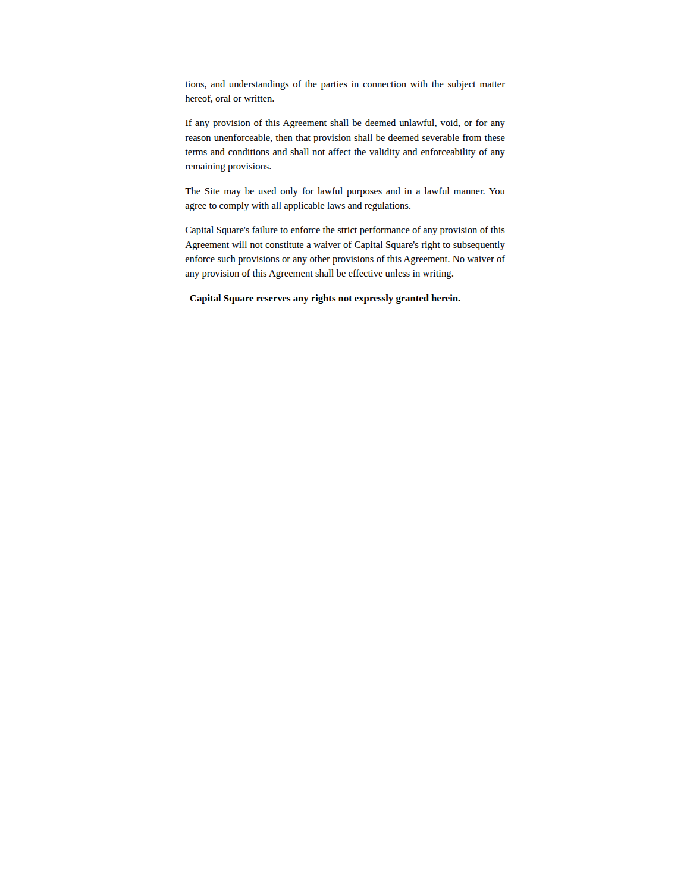tions, and understandings of the parties in connection with the subject matter hereof, oral or written.
If any provision of this Agreement shall be deemed unlawful, void, or for any reason unenforceable, then that provision shall be deemed severable from these terms and conditions and shall not affect the validity and enforceability of any remaining provisions.
The Site may be used only for lawful purposes and in a lawful manner. You agree to comply with all applicable laws and regulations.
Capital Square's failure to enforce the strict performance of any provision of this Agreement will not constitute a waiver of Capital Square's right to subsequently enforce such provisions or any other provisions of this Agreement. No waiver of any provision of this Agreement shall be effective unless in writing.
Capital Square reserves any rights not expressly granted herein.